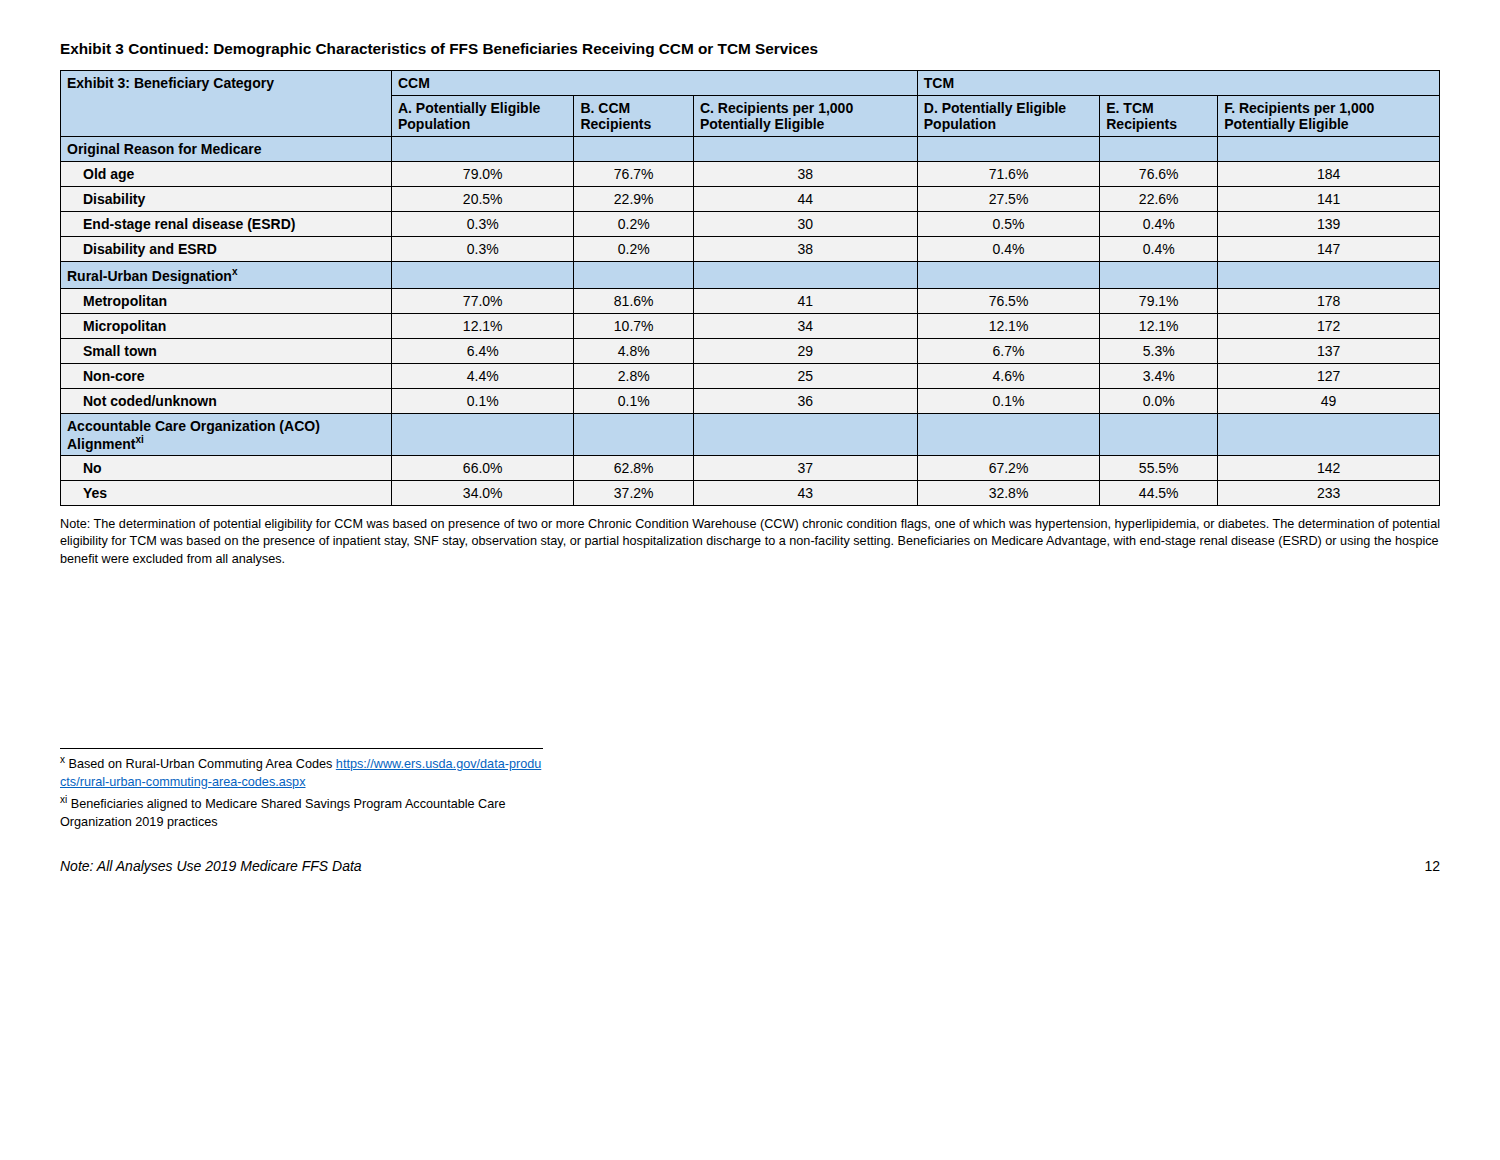Exhibit 3 Continued: Demographic Characteristics of FFS Beneficiaries Receiving CCM or TCM Services
| Exhibit 3: Beneficiary Category | CCM | TCM |
| --- | --- | --- |
| A. Potentially Eligible Population | B. CCM Recipients | C. Recipients per 1,000 Potentially Eligible | D. Potentially Eligible Population | E. TCM Recipients | F. Recipients per 1,000 Potentially Eligible |
| Original Reason for Medicare | | | | | | |
| Old age | 79.0% | 76.7% | 38 | 71.6% | 76.6% | 184 |
| Disability | 20.5% | 22.9% | 44 | 27.5% | 22.6% | 141 |
| End-stage renal disease (ESRD) | 0.3% | 0.2% | 30 | 0.5% | 0.4% | 139 |
| Disability and ESRD | 0.3% | 0.2% | 38 | 0.4% | 0.4% | 147 |
| Rural-Urban Designation x | | | | | | |
| Metropolitan | 77.0% | 81.6% | 41 | 76.5% | 79.1% | 178 |
| Micropolitan | 12.1% | 10.7% | 34 | 12.1% | 12.1% | 172 |
| Small town | 6.4% | 4.8% | 29 | 6.7% | 5.3% | 137 |
| Non-core | 4.4% | 2.8% | 25 | 4.6% | 3.4% | 127 |
| Not coded/unknown | 0.1% | 0.1% | 36 | 0.1% | 0.0% | 49 |
| Accountable Care Organization (ACO) Alignment xi | | | | | | |
| No | 66.0% | 62.8% | 37 | 67.2% | 55.5% | 142 |
| Yes | 34.0% | 37.2% | 43 | 32.8% | 44.5% | 233 |
Note: The determination of potential eligibility for CCM was based on presence of two or more Chronic Condition Warehouse (CCW) chronic condition flags, one of which was hypertension, hyperlipidemia, or diabetes. The determination of potential eligibility for TCM was based on the presence of inpatient stay, SNF stay, observation stay, or partial hospitalization discharge to a non-facility setting. Beneficiaries on Medicare Advantage, with end-stage renal disease (ESRD) or using the hospice benefit were excluded from all analyses.
x Based on Rural-Urban Commuting Area Codes https://www.ers.usda.gov/data-products/rural-urban-commuting-area-codes.aspx
xi Beneficiaries aligned to Medicare Shared Savings Program Accountable Care Organization 2019 practices
Note: All Analyses Use 2019 Medicare FFS Data 12